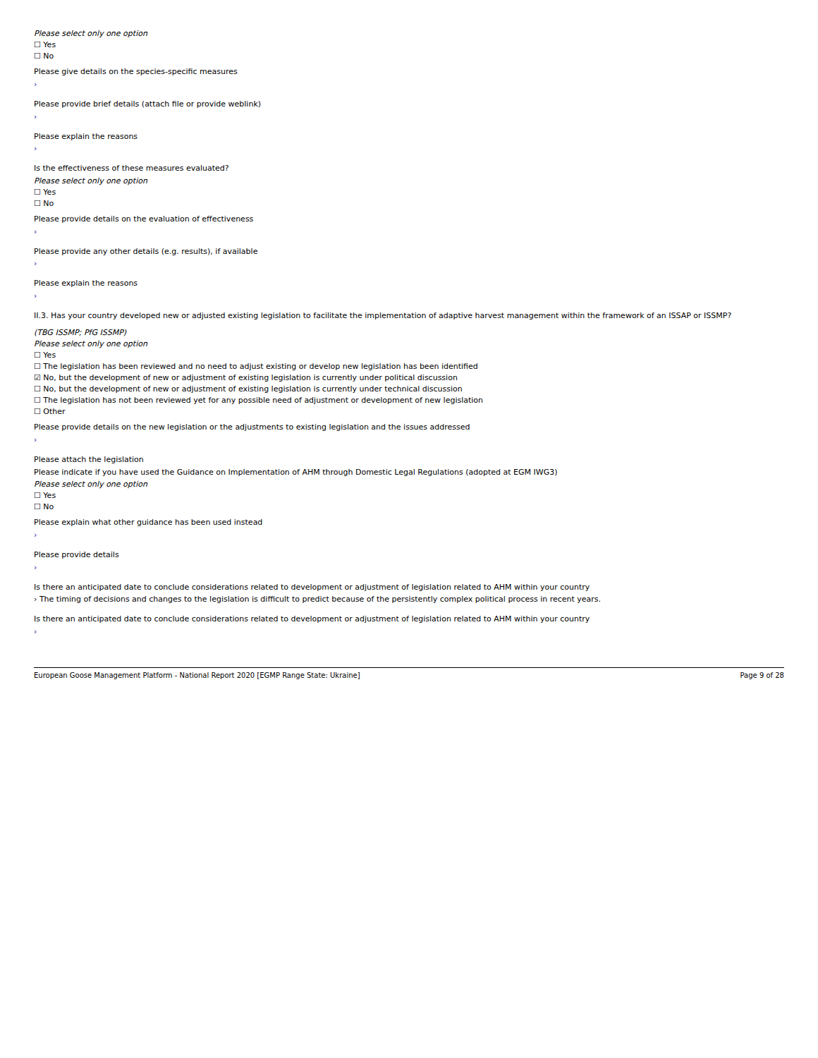Please select only one option
☐ Yes
☐ No
Please give details on the species-specific measures
›
Please provide brief details (attach file or provide weblink)
›
Please explain the reasons
›
Is the effectiveness of these measures evaluated?
Please select only one option
☐ Yes
☐ No
Please provide details on the evaluation of effectiveness
›
Please provide any other details (e.g. results), if available
›
Please explain the reasons
›
II.3. Has your country developed new or adjusted existing legislation to facilitate the implementation of adaptive harvest management within the framework of an ISSAP or ISSMP?
(TBG ISSMP; PfG ISSMP)
Please select only one option
☐ Yes
☐ The legislation has been reviewed and no need to adjust existing or develop new legislation has been identified
☑ No, but the development of new or adjustment of existing legislation is currently under political discussion
☐ No, but the development of new or adjustment of existing legislation is currently under technical discussion
☐ The legislation has not been reviewed yet for any possible need of adjustment or development of new legislation
☐ Other
Please provide details on the new legislation or the adjustments to existing legislation and the issues addressed
›
Please attach the legislation
Please indicate if you have used the Guidance on Implementation of AHM through Domestic Legal Regulations (adopted at EGM IWG3)
Please select only one option
☐ Yes
☐ No
Please explain what other guidance has been used instead
›
Please provide details
›
Is there an anticipated date to conclude considerations related to development or adjustment of legislation related to AHM within your country
› The timing of decisions and changes to the legislation is difficult to predict because of the persistently complex political process in recent years.
Is there an anticipated date to conclude considerations related to development or adjustment of legislation related to AHM within your country
›
European Goose Management Platform - National Report 2020 [EGMP Range State: Ukraine] Page 9 of 28